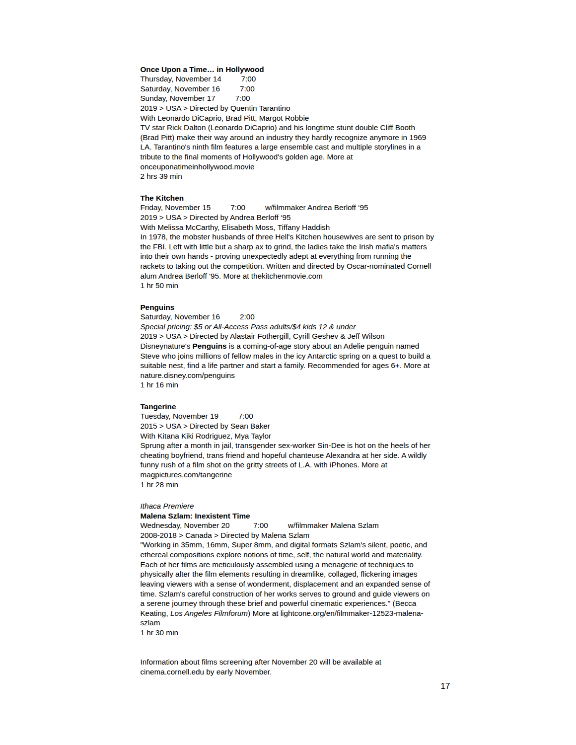Once Upon a Time… in Hollywood
Thursday, November 147:00
Saturday, November 167:00
Sunday, November 177:00
2019 > USA > Directed by Quentin Tarantino
With Leonardo DiCaprio, Brad Pitt, Margot Robbie
TV star Rick Dalton (Leonardo DiCaprio) and his longtime stunt double Cliff Booth (Brad Pitt) make their way around an industry they hardly recognize anymore in 1969 LA. Tarantino's ninth film features a large ensemble cast and multiple storylines in a tribute to the final moments of Hollywood's golden age. More at onceuponatimeinhollywood.movie
2 hrs 39 min
The Kitchen
Friday, November 157:00 w/filmmaker Andrea Berloff ‘95
2019 > USA > Directed by Andrea Berloff ‘95
With Melissa McCarthy, Elisabeth Moss, Tiffany Haddish
In 1978, the mobster husbands of three Hell's Kitchen housewives are sent to prison by the FBI. Left with little but a sharp ax to grind, the ladies take the Irish mafia's matters into their own hands - proving unexpectedly adept at everything from running the rackets to taking out the competition. Written and directed by Oscar-nominated Cornell alum Andrea Berloff '95. More at thekitchenmovie.com
1 hr 50 min
Penguins
Saturday, November 162:00
Special pricing: $5 or All-Access Pass adults/$4 kids 12 & under
2019 > USA > Directed by Alastair Fothergill, Cyrill Geshev & Jeff Wilson
Disneynature's Penguins is a coming-of-age story about an Adelie penguin named Steve who joins millions of fellow males in the icy Antarctic spring on a quest to build a suitable nest, find a life partner and start a family. Recommended for ages 6+. More at nature.disney.com/penguins
1 hr 16 min
Tangerine
Tuesday, November 197:00
2015 > USA > Directed by Sean Baker
With Kitana Kiki Rodriguez, Mya Taylor
Sprung after a month in jail, transgender sex-worker Sin-Dee is hot on the heels of her cheating boyfriend, trans friend and hopeful chanteuse Alexandra at her side. A wildly funny rush of a film shot on the gritty streets of L.A. with iPhones. More at magpictures.com/tangerine
1 hr 28 min
Ithaca Premiere
Malena Szlam: Inexistent Time
Wednesday, November 20 7:00w/filmmaker Malena Szlam
2008-2018 > Canada > Directed by Malena Szlam
"Working in 35mm, 16mm, Super 8mm, and digital formats Szlam's silent, poetic, and ethereal compositions explore notions of time, self, the natural world and materiality. Each of her films are meticulously assembled using a menagerie of techniques to physically alter the film elements resulting in dreamlike, collaged, flickering images leaving viewers with a sense of wonderment, displacement and an expanded sense of time. Szlam's careful construction of her works serves to ground and guide viewers on a serene journey through these brief and powerful cinematic experiences." (Becca Keating, Los Angeles Filmforum) More at lightcone.org/en/filmmaker-12523-malena-szlam
1 hr 30 min
Information about films screening after November 20 will be available at cinema.cornell.edu by early November.
17